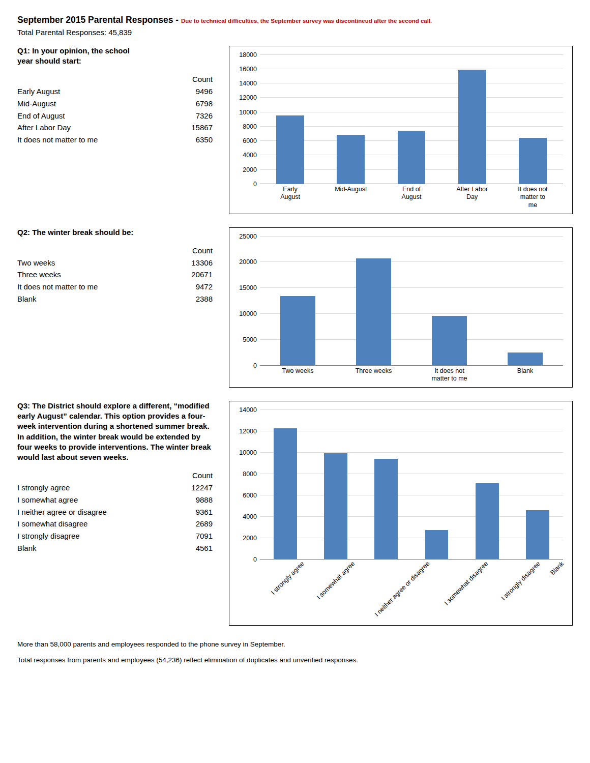September 2015 Parental Responses - Due to technical difficulties, the September survey was discontineud after the second call.
Total Parental Responses: 45,839
Q1: In your opinion, the school
year should start:
| | Count |
| Early August | 9496 |
| Mid-August | 6798 |
| End of August | 7326 |
| After Labor Day | 15867 |
| It does not matter to me | 6350 |
18000
16000
14000
12000
10000
8000
6000
4000
2000
0
Early
August
Mid-August
End of
August
After Labor
Day
It does not
matter to
me
Q2: The winter break should be:
| | Count |
| Two weeks | 13306 |
| Three weeks | 20671 |
| It does not matter to me | 9472 |
| Blank | 2388 |
25000
20000
15000
10000
5000
0
Two weeks
Three weeks
It does not
matter to me
Blank
Q3: The District should explore a different, “modified early August” calendar. This option provides a four-week intervention during a shortened summer break. In addition, the winter break would be extended by four weeks to provide interventions. The winter break would last about seven weeks.
| | Count |
| I strongly agree | 12247 |
| I somewhat agree | 9888 |
| I neither agree or disagree | 9361 |
| I somewhat disagree | 2689 |
| I strongly disagree | 7091 |
| Blank | 4561 |
14000
12000
10000
8000
6000
4000
2000
0
I strongly agree
I somewhat agree
I neither agree or disagree
I somewhat disagree
I strongly disagree
Blank
More than 58,000 parents and employees responded to the phone survey in September.
Total responses from parents and employees (54,236) reflect elimination of duplicates and unverified responses.